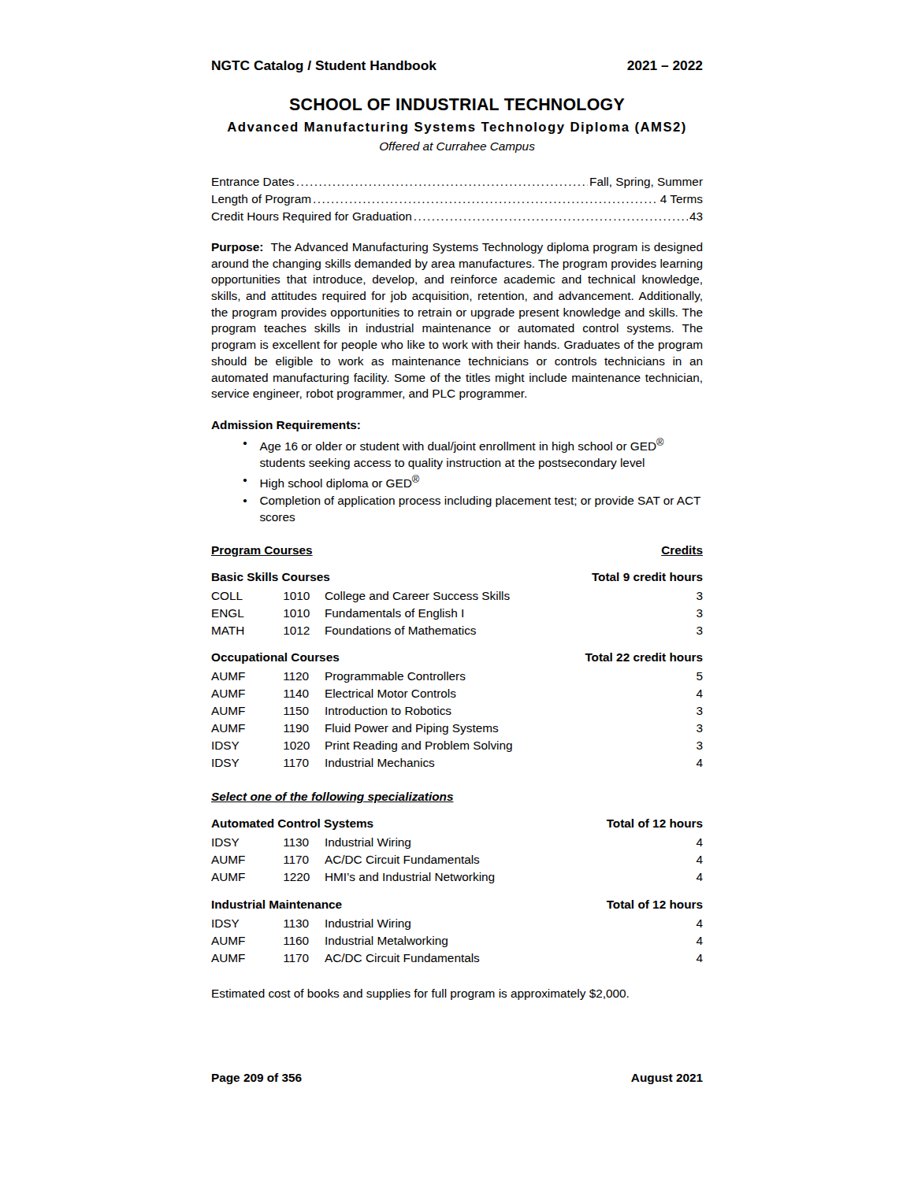NGTC Catalog / Student Handbook 2021 – 2022
SCHOOL OF INDUSTRIAL TECHNOLOGY
Advanced Manufacturing Systems Technology Diploma (AMS2)
Offered at Currahee Campus
Entrance Dates ........................................................................................................................... Fall, Spring, Summer
Length of Program ........................................................................................................................... 4 Terms
Credit Hours Required for Graduation ........................................................................................................................... 43
Purpose: The Advanced Manufacturing Systems Technology diploma program is designed around the changing skills demanded by area manufactures. The program provides learning opportunities that introduce, develop, and reinforce academic and technical knowledge, skills, and attitudes required for job acquisition, retention, and advancement. Additionally, the program provides opportunities to retrain or upgrade present knowledge and skills. The program teaches skills in industrial maintenance or automated control systems. The program is excellent for people who like to work with their hands. Graduates of the program should be eligible to work as maintenance technicians or controls technicians in an automated manufacturing facility. Some of the titles might include maintenance technician, service engineer, robot programmer, and PLC programmer.
Admission Requirements:
Age 16 or older or student with dual/joint enrollment in high school or GED® students seeking access to quality instruction at the postsecondary level
High school diploma or GED®
Completion of application process including placement test; or provide SAT or ACT scores
Program Courses Credits
Basic Skills Courses Total 9 credit hours
| COLL | 1010 | College and Career Success Skills | 3 |
| ENGL | 1010 | Fundamentals of English I | 3 |
| MATH | 1012 | Foundations of Mathematics | 3 |
Occupational Courses Total 22 credit hours
| AUMF | 1120 | Programmable Controllers | 5 |
| AUMF | 1140 | Electrical Motor Controls | 4 |
| AUMF | 1150 | Introduction to Robotics | 3 |
| AUMF | 1190 | Fluid Power and Piping Systems | 3 |
| IDSY | 1020 | Print Reading and Problem Solving | 3 |
| IDSY | 1170 | Industrial Mechanics | 4 |
Select one of the following specializations
Automated Control Systems Total of 12 hours
| IDSY | 1130 | Industrial Wiring | 4 |
| AUMF | 1170 | AC/DC Circuit Fundamentals | 4 |
| AUMF | 1220 | HMI’s and Industrial Networking | 4 |
Industrial Maintenance Total of 12 hours
| IDSY | 1130 | Industrial Wiring | 4 |
| AUMF | 1160 | Industrial Metalworking | 4 |
| AUMF | 1170 | AC/DC Circuit Fundamentals | 4 |
Estimated cost of books and supplies for full program is approximately $2,000.
Page 209 of 356 August 2021